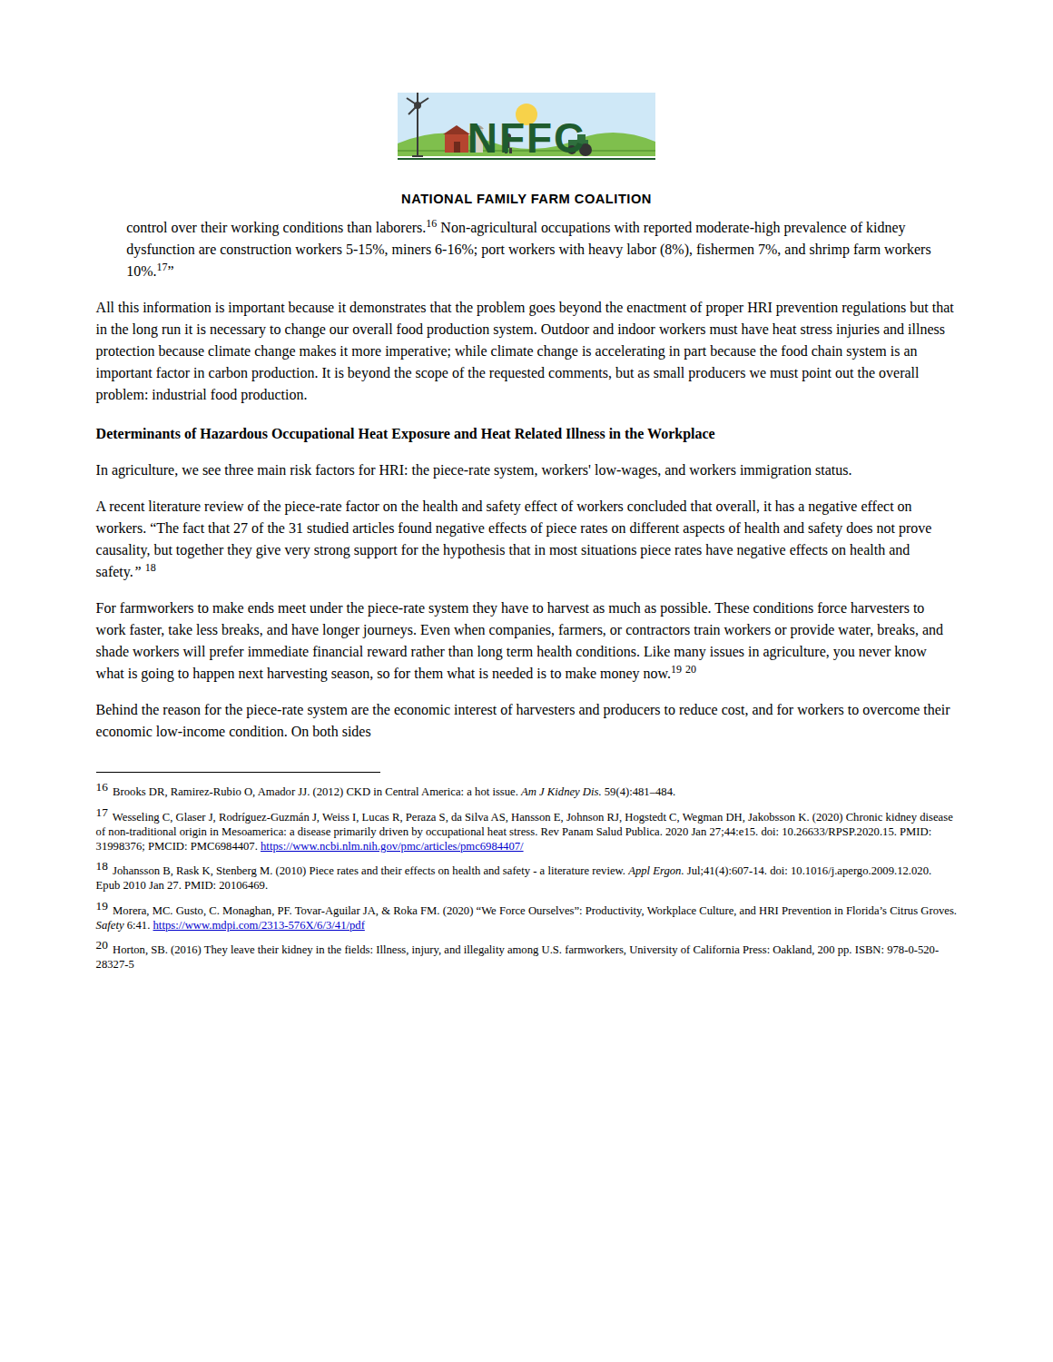NFFC
NATIONAL FAMILY FARM COALITION
control over their working conditions than laborers.16 Non-agricultural occupations with reported moderate-high prevalence of kidney dysfunction are construction workers 5-15%, miners 6-16%; port workers with heavy labor (8%), fishermen 7%, and shrimp farm workers 10%.17”
All this information is important because it demonstrates that the problem goes beyond the enactment of proper HRI prevention regulations but that in the long run it is necessary to change our overall food production system. Outdoor and indoor workers must have heat stress injuries and illness protection because climate change makes it more imperative; while climate change is accelerating in part because the food chain system is an important factor in carbon production. It is beyond the scope of the requested comments, but as small producers we must point out the overall problem: industrial food production.
Determinants of Hazardous Occupational Heat Exposure and Heat Related Illness in the Workplace
In agriculture, we see three main risk factors for HRI: the piece-rate system, workers' low-wages, and workers immigration status.
A recent literature review of the piece-rate factor on the health and safety effect of workers concluded that overall, it has a negative effect on workers. “The fact that 27 of the 31 studied articles found negative effects of piece rates on different aspects of health and safety does not prove causality, but together they give very strong support for the hypothesis that in most situations piece rates have negative effects on health and safety.” 18
For farmworkers to make ends meet under the piece-rate system they have to harvest as much as possible. These conditions force harvesters to work faster, take less breaks, and have longer journeys. Even when companies, farmers, or contractors train workers or provide water, breaks, and shade workers will prefer immediate financial reward rather than long term health conditions. Like many issues in agriculture, you never know what is going to happen next harvesting season, so for them what is needed is to make money now.19 20
Behind the reason for the piece-rate system are the economic interest of harvesters and producers to reduce cost, and for workers to overcome their economic low-income condition. On both sides
16 Brooks DR, Ramirez-Rubio O, Amador JJ. (2012) CKD in Central America: a hot issue. Am J Kidney Dis. 59(4):481–484.
17 Wesseling C, Glaser J, Rodríguez-Guzmán J, Weiss I, Lucas R, Peraza S, da Silva AS, Hansson E, Johnson RJ, Hogstedt C, Wegman DH, Jakobsson K. (2020) Chronic kidney disease of non-traditional origin in Mesoamerica: a disease primarily driven by occupational heat stress. Rev Panam Salud Publica. 2020 Jan 27;44:e15. doi: 10.26633/RPSP.2020.15. PMID: 31998376; PMCID: PMC6984407. https://www.ncbi.nlm.nih.gov/pmc/articles/pmc6984407/
18 Johansson B, Rask K, Stenberg M. (2010) Piece rates and their effects on health and safety - a literature review. Appl Ergon. Jul;41(4):607-14. doi: 10.1016/j.apergo.2009.12.020. Epub 2010 Jan 27. PMID: 20106469.
19 Morera, MC. Gusto, C. Monaghan, PF. Tovar-Aguilar JA, & Roka FM. (2020) “We Force Ourselves”: Productivity, Workplace Culture, and HRI Prevention in Florida’s Citrus Groves. Safety 6:41. https://www.mdpi.com/2313-576X/6/3/41/pdf
20 Horton, SB. (2016) They leave their kidney in the fields: Illness, injury, and illegality among U.S. farmworkers, University of California Press: Oakland, 200 pp. ISBN: 978-0-520-28327-5